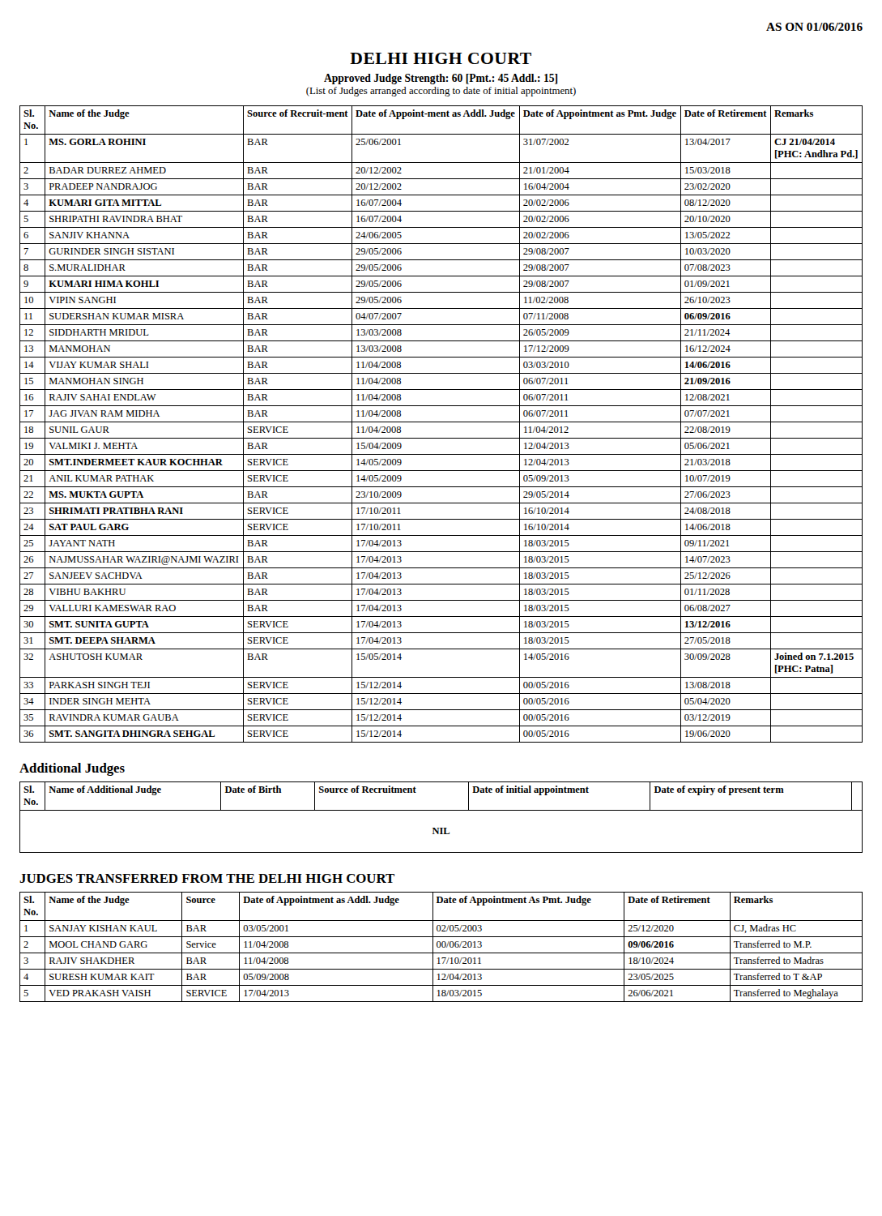AS ON 01/06/2016
DELHI HIGH COURT
Approved Judge Strength: 60 [Pmt.: 45 Addl.: 15]
(List of Judges arranged according to date of initial appointment)
| Sl. No. | Name of the Judge | Source of Recruit-ment | Date of Appoint-ment as Addl. Judge | Date of Appointment as Pmt. Judge | Date of Retirement | Remarks |
| --- | --- | --- | --- | --- | --- | --- |
| 1 | MS. GORLA ROHINI | BAR | 25/06/2001 | 31/07/2002 | 13/04/2017 | CJ 21/04/2014 [PHC: Andhra Pd.] |
| 2 | BADAR DURREZ AHMED | BAR | 20/12/2002 | 21/01/2004 | 15/03/2018 | |
| 3 | PRADEEP NANDRAJOG | BAR | 20/12/2002 | 16/04/2004 | 23/02/2020 | |
| 4 | KUMARI GITA MITTAL | BAR | 16/07/2004 | 20/02/2006 | 08/12/2020 | |
| 5 | SHRIPATHI RAVINDRA BHAT | BAR | 16/07/2004 | 20/02/2006 | 20/10/2020 | |
| 6 | SANJIV KHANNA | BAR | 24/06/2005 | 20/02/2006 | 13/05/2022 | |
| 7 | GURINDER SINGH SISTANI | BAR | 29/05/2006 | 29/08/2007 | 10/03/2020 | |
| 8 | S.MURALIDHAR | BAR | 29/05/2006 | 29/08/2007 | 07/08/2023 | |
| 9 | KUMARI HIMA KOHLI | BAR | 29/05/2006 | 29/08/2007 | 01/09/2021 | |
| 10 | VIPIN SANGHI | BAR | 29/05/2006 | 11/02/2008 | 26/10/2023 | |
| 11 | SUDERSHAN KUMAR MISRA | BAR | 04/07/2007 | 07/11/2008 | 06/09/2016 | |
| 12 | SIDDHARTH MRIDUL | BAR | 13/03/2008 | 26/05/2009 | 21/11/2024 | |
| 13 | MANMOHAN | BAR | 13/03/2008 | 17/12/2009 | 16/12/2024 | |
| 14 | VIJAY KUMAR SHALI | BAR | 11/04/2008 | 03/03/2010 | 14/06/2016 | |
| 15 | MANMOHAN SINGH | BAR | 11/04/2008 | 06/07/2011 | 21/09/2016 | |
| 16 | RAJIV SAHAI ENDLAW | BAR | 11/04/2008 | 06/07/2011 | 12/08/2021 | |
| 17 | JAG JIVAN RAM MIDHA | BAR | 11/04/2008 | 06/07/2011 | 07/07/2021 | |
| 18 | SUNIL GAUR | SERVICE | 11/04/2008 | 11/04/2012 | 22/08/2019 | |
| 19 | VALMIKI J. MEHTA | BAR | 15/04/2009 | 12/04/2013 | 05/06/2021 | |
| 20 | SMT.INDERMEET KAUR KOCHHAR | SERVICE | 14/05/2009 | 12/04/2013 | 21/03/2018 | |
| 21 | ANIL KUMAR PATHAK | SERVICE | 14/05/2009 | 05/09/2013 | 10/07/2019 | |
| 22 | MS. MUKTA GUPTA | BAR | 23/10/2009 | 29/05/2014 | 27/06/2023 | |
| 23 | SHRIMATI PRATIBHA RANI | SERVICE | 17/10/2011 | 16/10/2014 | 24/08/2018 | |
| 24 | SAT PAUL GARG | SERVICE | 17/10/2011 | 16/10/2014 | 14/06/2018 | |
| 25 | JAYANT NATH | BAR | 17/04/2013 | 18/03/2015 | 09/11/2021 | |
| 26 | NAJMUSSAHAR WAZIRI@NAJMI WAZIRI | BAR | 17/04/2013 | 18/03/2015 | 14/07/2023 | |
| 27 | SANJEEV SACHDVA | BAR | 17/04/2013 | 18/03/2015 | 25/12/2026 | |
| 28 | VIBHU BAKHRU | BAR | 17/04/2013 | 18/03/2015 | 01/11/2028 | |
| 29 | VALLURI KAMESWAR RAO | BAR | 17/04/2013 | 18/03/2015 | 06/08/2027 | |
| 30 | SMT. SUNITA GUPTA | SERVICE | 17/04/2013 | 18/03/2015 | 13/12/2016 | |
| 31 | SMT. DEEPA SHARMA | SERVICE | 17/04/2013 | 18/03/2015 | 27/05/2018 | |
| 32 | ASHUTOSH KUMAR | BAR | 15/05/2014 | 14/05/2016 | 30/09/2028 | Joined on 7.1.2015 [PHC: Patna] |
| 33 | PARKASH SINGH TEJI | SERVICE | 15/12/2014 | 00/05/2016 | 13/08/2018 | |
| 34 | INDER SINGH MEHTA | SERVICE | 15/12/2014 | 00/05/2016 | 05/04/2020 | |
| 35 | RAVINDRA KUMAR GAUBA | SERVICE | 15/12/2014 | 00/05/2016 | 03/12/2019 | |
| 36 | SMT. SANGITA DHINGRA SEHGAL | SERVICE | 15/12/2014 | 00/05/2016 | 19/06/2020 | |
Additional Judges
| Sl. No. | Name of Additional Judge | Date of Birth | Source of Recruitment | Date of initial appointment | Date of expiry of present term | |
| --- | --- | --- | --- | --- | --- | --- |
| NIL |
JUDGES TRANSFERRED FROM THE DELHI HIGH COURT
| Sl. No. | Name of the Judge | Source | Date of Appointment as Addl. Judge | Date of Appointment As Pmt. Judge | Date of Retirement | Remarks |
| --- | --- | --- | --- | --- | --- | --- |
| 1 | SANJAY KISHAN KAUL | BAR | 03/05/2001 | 02/05/2003 | 25/12/2020 | CJ, Madras HC |
| 2 | MOOL CHAND GARG | Service | 11/04/2008 | 00/06/2013 | 09/06/2016 | Transferred to M.P. |
| 3 | RAJIV SHAKDHER | BAR | 11/04/2008 | 17/10/2011 | 18/10/2024 | Transferred to Madras |
| 4 | SURESH KUMAR KAIT | BAR | 05/09/2008 | 12/04/2013 | 23/05/2025 | Transferred to T &AP |
| 5 | VED PRAKASH VAISH | SERVICE | 17/04/2013 | 18/03/2015 | 26/06/2021 | Transferred to Meghalaya |